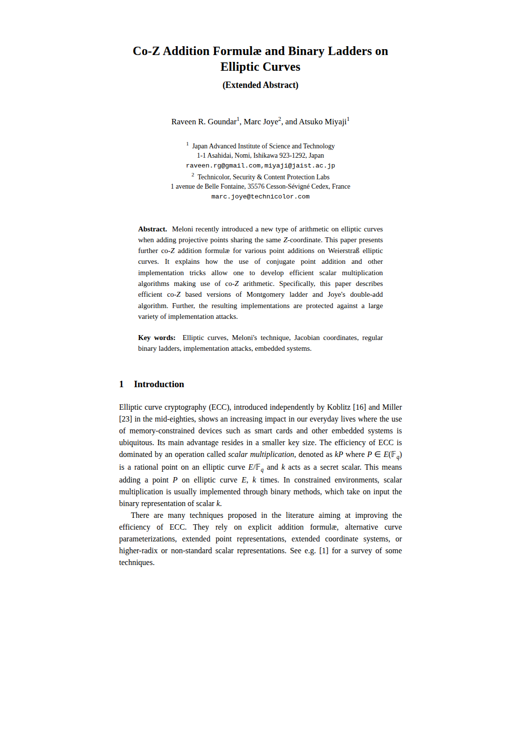Co-Z Addition Formulæ and Binary Ladders on
Elliptic Curves
(Extended Abstract)
Raveen R. Goundar1, Marc Joye2, and Atsuko Miyaji1
1 Japan Advanced Institute of Science and Technology
1-1 Asahidai, Nomi, Ishikawa 923-1292, Japan
raveen.rg@gmail.com,miyaji@jaist.ac.jp
2 Technicolor, Security & Content Protection Labs
1 avenue de Belle Fontaine, 35576 Cesson-Sévigné Cedex, France
marc.joye@technicolor.com
Abstract. Meloni recently introduced a new type of arithmetic on elliptic curves when adding projective points sharing the same Z-coordinate. This paper presents further co-Z addition formulæ for various point additions on Weierstraß elliptic curves. It explains how the use of conjugate point addition and other implementation tricks allow one to develop efficient scalar multiplication algorithms making use of co-Z arithmetic. Specifically, this paper describes efficient co-Z based versions of Montgomery ladder and Joye's double-add algorithm. Further, the resulting implementations are protected against a large variety of implementation attacks.
Key words: Elliptic curves, Meloni's technique, Jacobian coordinates, regular binary ladders, implementation attacks, embedded systems.
1 Introduction
Elliptic curve cryptography (ECC), introduced independently by Koblitz [16] and Miller [23] in the mid-eighties, shows an increasing impact in our everyday lives where the use of memory-constrained devices such as smart cards and other embedded systems is ubiquitous. Its main advantage resides in a smaller key size. The efficiency of ECC is dominated by an operation called scalar multiplication, denoted as kP where P ∈ E(𝔽q) is a rational point on an elliptic curve E/𝔽q and k acts as a secret scalar. This means adding a point P on elliptic curve E, k times. In constrained environments, scalar multiplication is usually implemented through binary methods, which take on input the binary representation of scalar k.
There are many techniques proposed in the literature aiming at improving the efficiency of ECC. They rely on explicit addition formulæ, alternative curve parameterizations, extended point representations, extended coordinate systems, or higher-radix or non-standard scalar representations. See e.g. [1] for a survey of some techniques.